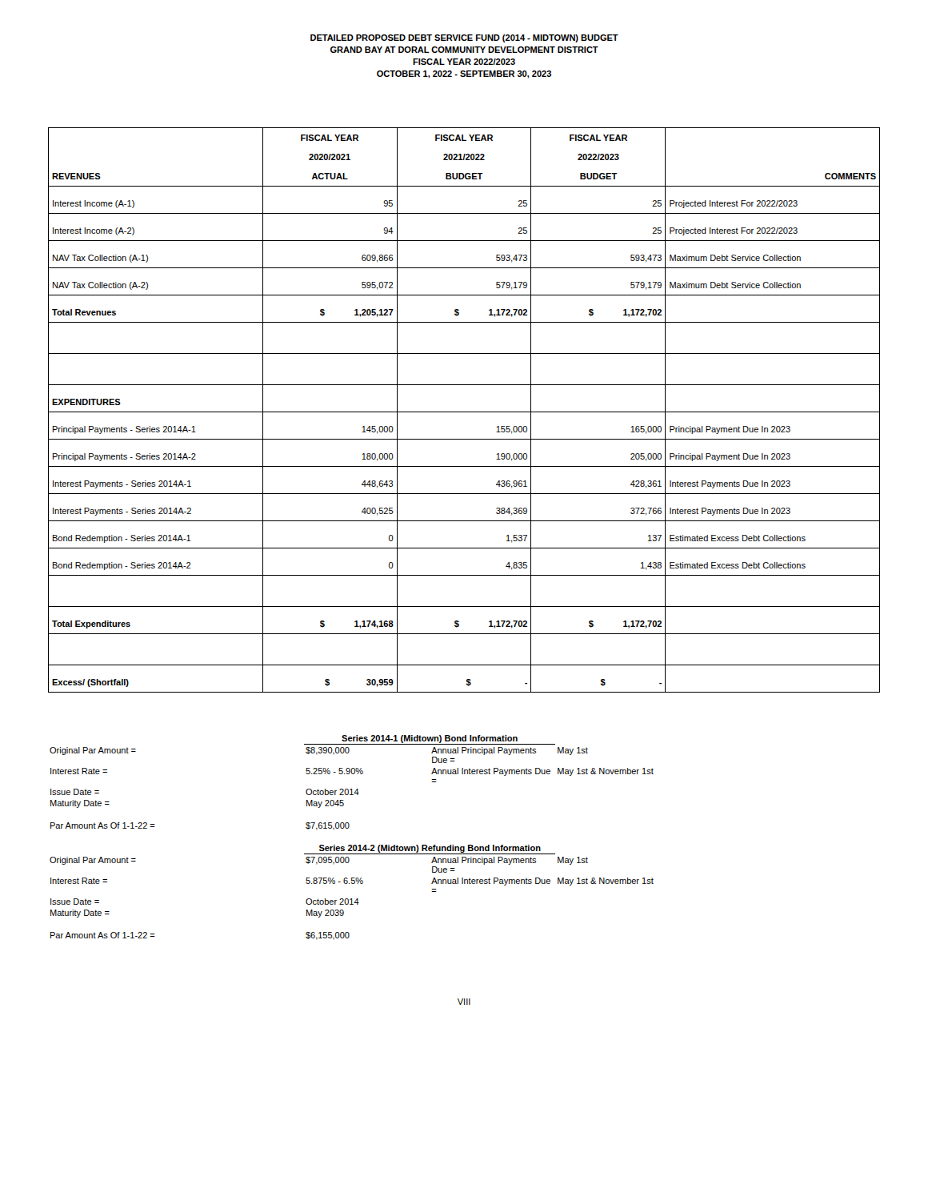DETAILED PROPOSED DEBT SERVICE FUND (2014 - MIDTOWN) BUDGET
GRAND BAY AT DORAL COMMUNITY DEVELOPMENT DISTRICT
FISCAL YEAR 2022/2023
OCTOBER 1, 2022 - SEPTEMBER 30, 2023
| | FISCAL YEAR | FISCAL YEAR | FISCAL YEAR | |
| | 2020/2021 | 2021/2022 | 2022/2023 | |
| REVENUES | ACTUAL | BUDGET | BUDGET | COMMENTS |
| Interest Income (A-1) | 95 | 25 | 25 | Projected Interest For 2022/2023 |
| Interest Income (A-2) | 94 | 25 | 25 | Projected Interest For 2022/2023 |
| NAV Tax Collection (A-1) | 609,866 | 593,473 | 593,473 | Maximum Debt Service Collection |
| NAV Tax Collection (A-2) | 595,072 | 579,179 | 579,179 | Maximum Debt Service Collection |
| Total Revenues | $ 1,205,127 | $ 1,172,702 | $ 1,172,702 | |
| EXPENDITURES | | | | |
| Principal Payments - Series 2014A-1 | 145,000 | 155,000 | 165,000 | Principal Payment Due In 2023 |
| Principal Payments - Series 2014A-2 | 180,000 | 190,000 | 205,000 | Principal Payment Due In 2023 |
| Interest Payments - Series 2014A-1 | 448,643 | 436,961 | 428,361 | Interest Payments Due In 2023 |
| Interest Payments - Series 2014A-2 | 400,525 | 384,369 | 372,766 | Interest Payments Due In 2023 |
| Bond Redemption - Series 2014A-1 | 0 | 1,537 | 137 | Estimated Excess Debt Collections |
| Bond Redemption - Series 2014A-2 | 0 | 4,835 | 1,438 | Estimated Excess Debt Collections |
| Total Expenditures | $ 1,174,168 | $ 1,172,702 | $ 1,172,702 | |
| Excess/ (Shortfall) | $ 30,959 | $ - | $ - | |
| | Series 2014-1 (Midtown) Bond Information | |
| Original Par Amount = | $8,390,000 | Annual Principal Payments Due = | May 1st |
| Interest Rate = | 5.25% - 5.90% | Annual Interest Payments Due = | May 1st & November 1st |
| Issue Date = | October 2014 | | |
| Maturity Date = | May 2045 | | |
| Par Amount As Of 1-1-22 = | $7,615,000 | | |
| | Series 2014-2 (Midtown) Refunding Bond Information | |
| Original Par Amount = | $7,095,000 | Annual Principal Payments Due = | May 1st |
| Interest Rate = | 5.875% - 6.5% | Annual Interest Payments Due = | May 1st & November 1st |
| Issue Date = | October 2014 | | |
| Maturity Date = | May 2039 | | |
| Par Amount As Of 1-1-22 = | $6,155,000 | | |
VIII